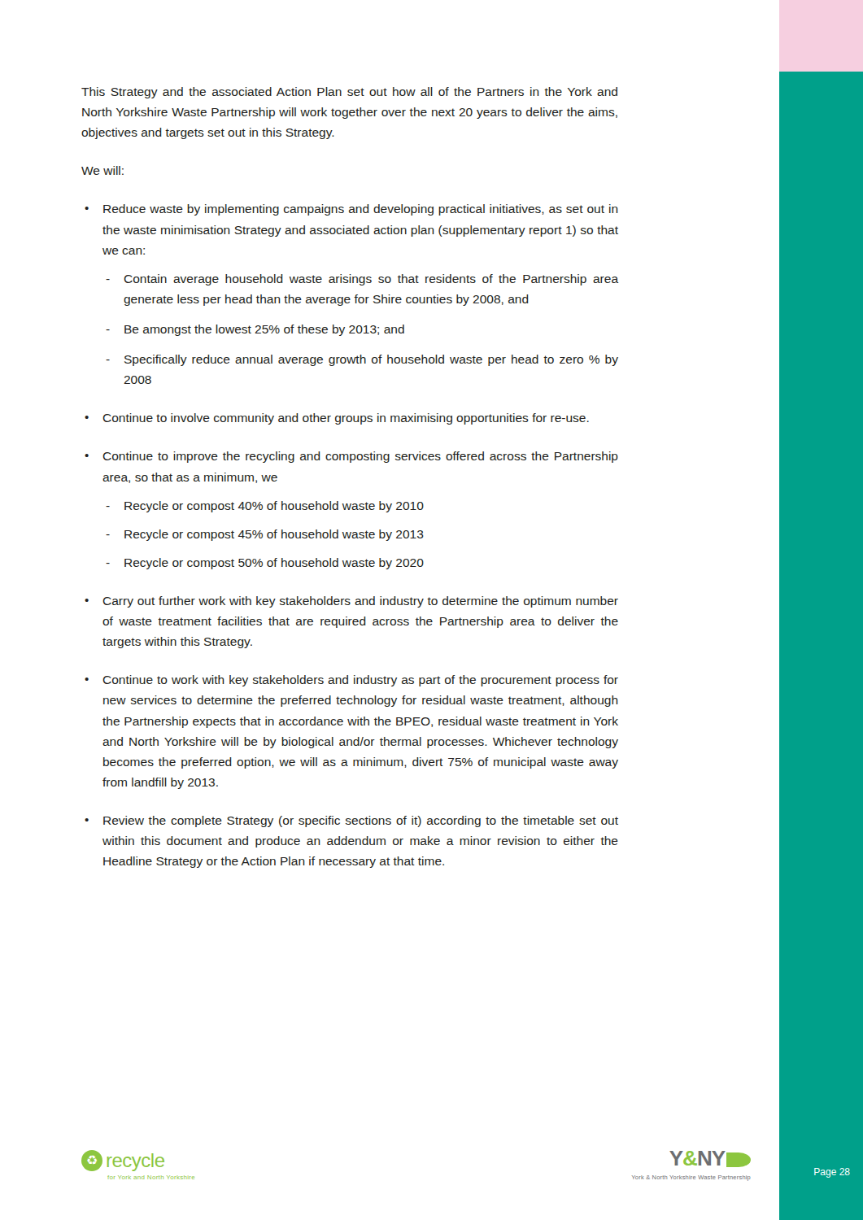How will this Strategy make a difference?
This Strategy and the associated Action Plan set out how all of the Partners in the York and North Yorkshire Waste Partnership will work together over the next 20 years to deliver the aims, objectives and targets set out in this Strategy.
We will:
Reduce waste by implementing campaigns and developing practical initiatives, as set out in the waste minimisation Strategy and associated action plan (supplementary report 1) so that we can:
Contain average household waste arisings so that residents of the Partnership area generate less per head than the average for Shire counties by 2008, and
Be amongst the lowest 25% of these by 2013; and
Specifically reduce annual average growth of household waste per head to zero % by 2008
Continue to involve community and other groups in maximising opportunities for re-use.
Continue to improve the recycling and composting services offered across the Partnership area, so that as a minimum, we
Recycle or compost 40% of household waste by 2010
Recycle or compost 45% of household waste by 2013
Recycle or compost 50% of household waste by 2020
Carry out further work with key stakeholders and industry to determine the optimum number of waste treatment facilities that are required across the Partnership area to deliver the targets within this Strategy.
Continue to work with key stakeholders and industry as part of the procurement process for new services to determine the preferred technology for residual waste treatment, although the Partnership expects that in accordance with the BPEO, residual waste treatment in York and North Yorkshire will be by biological and/or thermal processes. Whichever technology becomes the preferred option, we will as a minimum, divert 75% of municipal waste away from landfill by 2013.
Review the complete Strategy (or specific sections of it) according to the timetable set out within this document and produce an addendum or make a minor revision to either the Headline Strategy or the Action Plan if necessary at that time.
♻recycle
for York and North Yorkshire
Y&NY
York & North Yorkshire Waste Partnership
Page 28